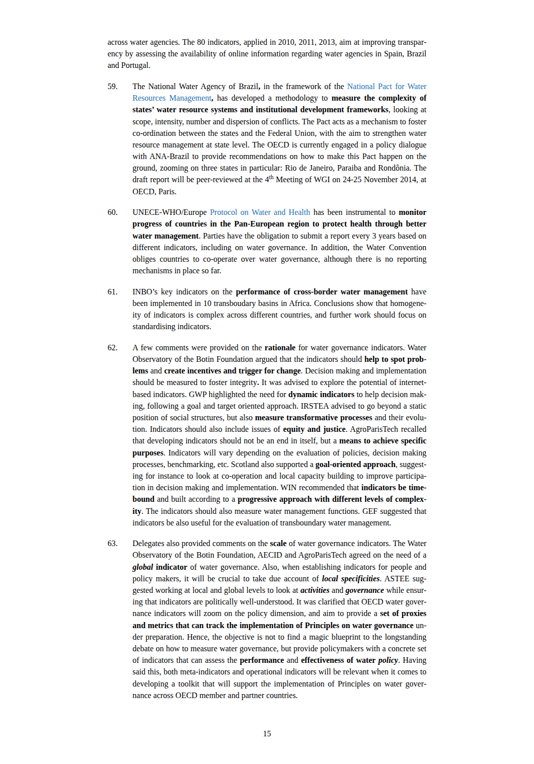across water agencies. The 80 indicators, applied in 2010, 2011, 2013, aim at improving transparency by assessing the availability of online information regarding water agencies in Spain, Brazil and Portugal.
59.
The National Water Agency of Brazil, in the framework of the National Pact for Water Resources Management, has developed a methodology to measure the complexity of states’ water resource systems and institutional development frameworks, looking at scope, intensity, number and dispersion of conflicts. The Pact acts as a mechanism to foster co-ordination between the states and the Federal Union, with the aim to strengthen water resource management at state level. The OECD is currently engaged in a policy dialogue with ANA-Brazil to provide recommendations on how to make this Pact happen on the ground, zooming on three states in particular: Rio de Janeiro, Paraiba and Rondônia. The draft report will be peer-reviewed at the 4th Meeting of WGI on 24-25 November 2014, at OECD, Paris.
60.
UNECE-WHO/Europe Protocol on Water and Health has been instrumental to monitor progress of countries in the Pan-European region to protect health through better water management. Parties have the obligation to submit a report every 3 years based on different indicators, including on water governance. In addition, the Water Convention obliges countries to co-operate over water governance, although there is no reporting mechanisms in place so far.
61.
INBO’s key indicators on the performance of cross-border water management have been implemented in 10 transboudary basins in Africa. Conclusions show that homogeneity of indicators is complex across different countries, and further work should focus on standardising indicators.
62.
A few comments were provided on the rationale for water governance indicators. Water Observatory of the Botin Foundation argued that the indicators should help to spot problems and create incentives and trigger for change. Decision making and implementation should be measured to foster integrity. It was advised to explore the potential of internet-based indicators. GWP highlighted the need for dynamic indicators to help decision making, following a goal and target oriented approach. IRSTEA advised to go beyond a static position of social structures, but also measure transformative processes and their evolution. Indicators should also include issues of equity and justice. AgroParisTech recalled that developing indicators should not be an end in itself, but a means to achieve specific purposes. Indicators will vary depending on the evaluation of policies, decision making processes, benchmarking, etc. Scotland also supported a goal-oriented approach, suggesting for instance to look at co-operation and local capacity building to improve participation in decision making and implementation. WIN recommended that indicators be time-bound and built according to a progressive approach with different levels of complexity. The indicators should also measure water management functions. GEF suggested that indicators be also useful for the evaluation of transboundary water management.
63.
Delegates also provided comments on the scale of water governance indicators. The Water Observatory of the Botin Foundation, AECID and AgroParisTech agreed on the need of a global indicator of water governance. Also, when establishing indicators for people and policy makers, it will be crucial to take due account of local specificities. ASTEE suggested working at local and global levels to look at activities and governance while ensuring that indicators are politically well-understood. It was clarified that OECD water governance indicators will zoom on the policy dimension, and aim to provide a set of proxies and metrics that can track the implementation of Principles on water governance under preparation. Hence, the objective is not to find a magic blueprint to the longstanding debate on how to measure water governance, but provide policymakers with a concrete set of indicators that can assess the performance and effectiveness of water policy. Having said this, both meta-indicators and operational indicators will be relevant when it comes to developing a toolkit that will support the implementation of Principles on water governance across OECD member and partner countries.
15